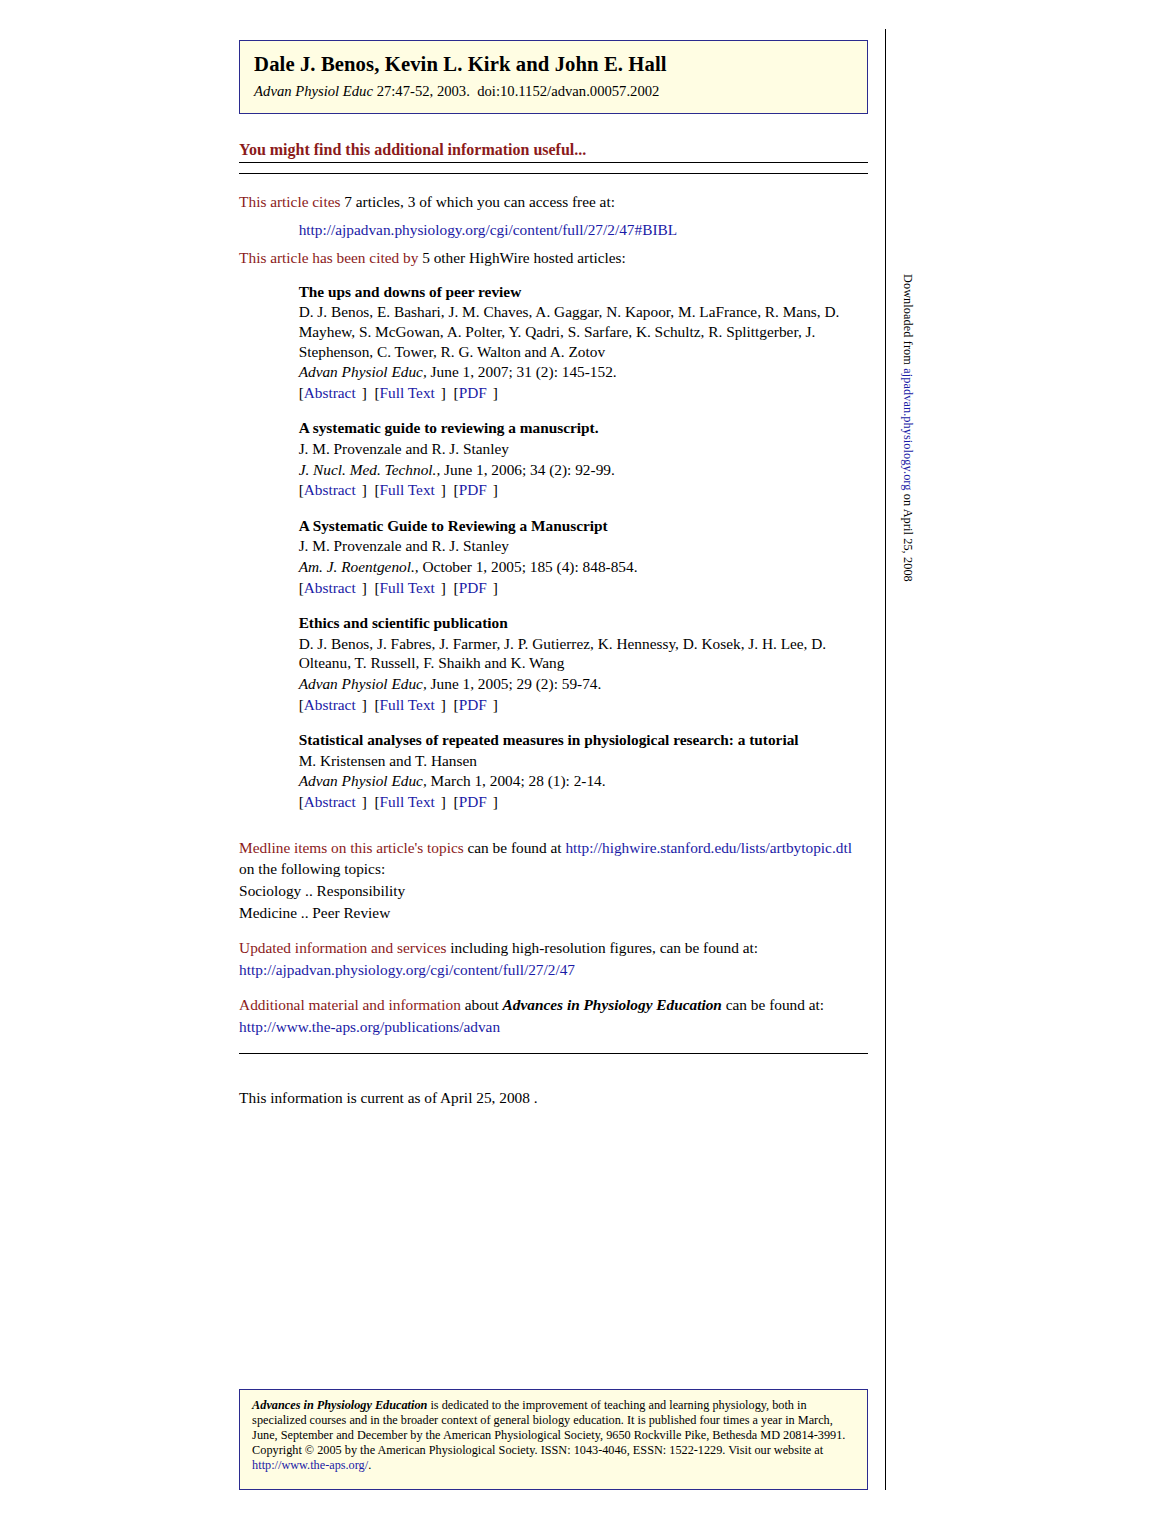Downloaded from ajpadvan.physiology.org on April 25, 2008
Dale J. Benos, Kevin L. Kirk and John E. Hall
Advan Physiol Educ 27:47-52, 2003. doi:10.1152/advan.00057.2002
You might find this additional information useful...
This article cites 7 articles, 3 of which you can access free at:
http://ajpadvan.physiology.org/cgi/content/full/27/2/47#BIBL
This article has been cited by 5 other HighWire hosted articles:
The ups and downs of peer review
D. J. Benos, E. Bashari, J. M. Chaves, A. Gaggar, N. Kapoor, M. LaFrance, R. Mans, D. Mayhew, S. McGowan, A. Polter, Y. Qadri, S. Sarfare, K. Schultz, R. Splittgerber, J. Stephenson, C. Tower, R. G. Walton and A. Zotov
Advan Physiol Educ, June 1, 2007; 31 (2): 145-152.
[Abstract] [Full Text] [PDF]
A systematic guide to reviewing a manuscript.
J. M. Provenzale and R. J. Stanley
J. Nucl. Med. Technol., June 1, 2006; 34 (2): 92-99.
[Abstract] [Full Text] [PDF]
A Systematic Guide to Reviewing a Manuscript
J. M. Provenzale and R. J. Stanley
Am. J. Roentgenol., October 1, 2005; 185 (4): 848-854.
[Abstract] [Full Text] [PDF]
Ethics and scientific publication
D. J. Benos, J. Fabres, J. Farmer, J. P. Gutierrez, K. Hennessy, D. Kosek, J. H. Lee, D. Olteanu, T. Russell, F. Shaikh and K. Wang
Advan Physiol Educ, June 1, 2005; 29 (2): 59-74.
[Abstract] [Full Text] [PDF]
Statistical analyses of repeated measures in physiological research: a tutorial
M. Kristensen and T. Hansen
Advan Physiol Educ, March 1, 2004; 28 (1): 2-14.
[Abstract] [Full Text] [PDF]
Medline items on this article's topics can be found at http://highwire.stanford.edu/lists/artbytopic.dtl
on the following topics:
Sociology .. Responsibility
Medicine .. Peer Review
Updated information and services including high-resolution figures, can be found at:
http://ajpadvan.physiology.org/cgi/content/full/27/2/47
Additional material and information about Advances in Physiology Education can be found at:
http://www.the-aps.org/publications/advan
This information is current as of April 25, 2008 .
Advances in Physiology Education is dedicated to the improvement of teaching and learning physiology, both in specialized courses and in the broader context of general biology education. It is published four times a year in March, June, September and December by the American Physiological Society, 9650 Rockville Pike, Bethesda MD 20814-3991. Copyright © 2005 by the American Physiological Society. ISSN: 1043-4046, ESSN: 1522-1229. Visit our website at http://www.the-aps.org/.